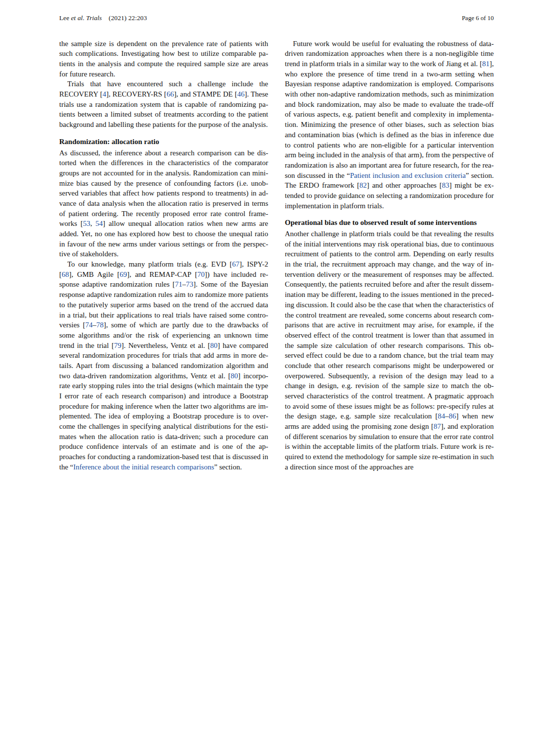Lee et al. Trials (2021) 22:203
Page 6 of 10
the sample size is dependent on the prevalence rate of patients with such complications. Investigating how best to utilize comparable patients in the analysis and compute the required sample size are areas for future research.
Trials that have encountered such a challenge include the RECOVERY [4], RECOVERY-RS [66], and STAMPE DE [46]. These trials use a randomization system that is capable of randomizing patients between a limited subset of treatments according to the patient background and labelling these patients for the purpose of the analysis.
Randomization: allocation ratio
As discussed, the inference about a research comparison can be distorted when the differences in the characteristics of the comparator groups are not accounted for in the analysis. Randomization can minimize bias caused by the presence of confounding factors (i.e. unobserved variables that affect how patients respond to treatments) in advance of data analysis when the allocation ratio is preserved in terms of patient ordering. The recently proposed error rate control frameworks [53, 54] allow unequal allocation ratios when new arms are added. Yet, no one has explored how best to choose the unequal ratio in favour of the new arms under various settings or from the perspective of stakeholders.
To our knowledge, many platform trials (e.g. EVD [67], ISPY-2 [68], GMB Agile [69], and REMAP-CAP [70]) have included response adaptive randomization rules [71–73]. Some of the Bayesian response adaptive randomization rules aim to randomize more patients to the putatively superior arms based on the trend of the accrued data in a trial, but their applications to real trials have raised some controversies [74–78], some of which are partly due to the drawbacks of some algorithms and/or the risk of experiencing an unknown time trend in the trial [79]. Nevertheless, Ventz et al. [80] have compared several randomization procedures for trials that add arms in more details. Apart from discussing a balanced randomization algorithm and two data-driven randomization algorithms, Ventz et al. [80] incorporate early stopping rules into the trial designs (which maintain the type I error rate of each research comparison) and introduce a Bootstrap procedure for making inference when the latter two algorithms are implemented. The idea of employing a Bootstrap procedure is to overcome the challenges in specifying analytical distributions for the estimates when the allocation ratio is data-driven; such a procedure can produce confidence intervals of an estimate and is one of the approaches for conducting a randomization-based test that is discussed in the “Inference about the initial research comparisons” section.
Future work would be useful for evaluating the robustness of data-driven randomization approaches when there is a non-negligible time trend in platform trials in a similar way to the work of Jiang et al. [81], who explore the presence of time trend in a two-arm setting when Bayesian response adaptive randomization is employed. Comparisons with other non-adaptive randomization methods, such as minimization and block randomization, may also be made to evaluate the trade-off of various aspects, e.g. patient benefit and complexity in implementation. Minimizing the presence of other biases, such as selection bias and contamination bias (which is defined as the bias in inference due to control patients who are non-eligible for a particular intervention arm being included in the analysis of that arm), from the perspective of randomization is also an important area for future research, for the reason discussed in the “Patient inclusion and exclusion criteria” section. The ERDO framework [82] and other approaches [83] might be extended to provide guidance on selecting a randomization procedure for implementation in platform trials.
Operational bias due to observed result of some interventions
Another challenge in platform trials could be that revealing the results of the initial interventions may risk operational bias, due to continuous recruitment of patients to the control arm. Depending on early results in the trial, the recruitment approach may change, and the way of intervention delivery or the measurement of responses may be affected. Consequently, the patients recruited before and after the result dissemination may be different, leading to the issues mentioned in the preceding discussion. It could also be the case that when the characteristics of the control treatment are revealed, some concerns about research comparisons that are active in recruitment may arise, for example, if the observed effect of the control treatment is lower than that assumed in the sample size calculation of other research comparisons. This observed effect could be due to a random chance, but the trial team may conclude that other research comparisons might be underpowered or overpowered. Subsequently, a revision of the design may lead to a change in design, e.g. revision of the sample size to match the observed characteristics of the control treatment. A pragmatic approach to avoid some of these issues might be as follows: pre-specify rules at the design stage, e.g. sample size recalculation [84–86] when new arms are added using the promising zone design [87], and exploration of different scenarios by simulation to ensure that the error rate control is within the acceptable limits of the platform trials. Future work is required to extend the methodology for sample size re-estimation in such a direction since most of the approaches are